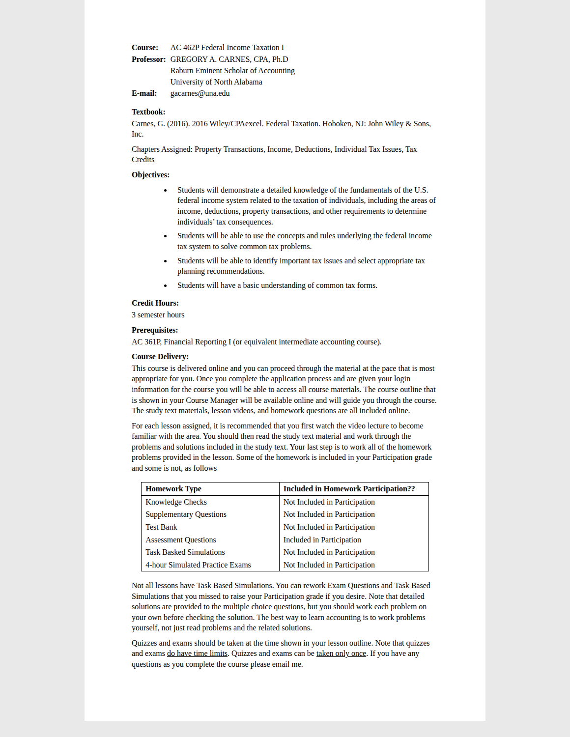| Course: | AC 462P Federal Income Taxation I |
| Professor: | GREGORY A. CARNES, CPA, Ph.D |
| | Raburn Eminent Scholar of Accounting |
| | University of North Alabama |
| E-mail: | gacarnes@una.edu |
Textbook:
Carnes, G. (2016). 2016 Wiley/CPAexcel. Federal Taxation. Hoboken, NJ: John Wiley & Sons, Inc.
Chapters Assigned: Property Transactions, Income, Deductions, Individual Tax Issues, Tax Credits
Objectives:
Students will demonstrate a detailed knowledge of the fundamentals of the U.S. federal income system related to the taxation of individuals, including the areas of income, deductions, property transactions, and other requirements to determine individuals’ tax consequences.
Students will be able to use the concepts and rules underlying the federal income tax system to solve common tax problems.
Students will be able to identify important tax issues and select appropriate tax planning recommendations.
Students will have a basic understanding of common tax forms.
Credit Hours:
3 semester hours
Prerequisites:
AC 361P, Financial Reporting I (or equivalent intermediate accounting course).
Course Delivery:
This course is delivered online and you can proceed through the material at the pace that is most appropriate for you. Once you complete the application process and are given your login information for the course you will be able to access all course materials. The course outline that is shown in your Course Manager will be available online and will guide you through the course. The study text materials, lesson videos, and homework questions are all included online.
For each lesson assigned, it is recommended that you first watch the video lecture to become familiar with the area. You should then read the study text material and work through the problems and solutions included in the study text. Your last step is to work all of the homework problems provided in the lesson. Some of the homework is included in your Participation grade and some is not, as follows
| Homework Type | Included in Homework Participation?? |
| --- | --- |
| Knowledge Checks | Not Included in Participation |
| Supplementary Questions | Not Included in Participation |
| Test Bank | Not Included in Participation |
| Assessment Questions | Included in Participation |
| Task Basked Simulations | Not Included in Participation |
| 4-hour Simulated Practice Exams | Not Included in Participation |
Not all lessons have Task Based Simulations. You can rework Exam Questions and Task Based Simulations that you missed to raise your Participation grade if you desire. Note that detailed solutions are provided to the multiple choice questions, but you should work each problem on your own before checking the solution. The best way to learn accounting is to work problems yourself, not just read problems and the related solutions.
Quizzes and exams should be taken at the time shown in your lesson outline. Note that quizzes and exams do have time limits. Quizzes and exams can be taken only once. If you have any questions as you complete the course please email me.